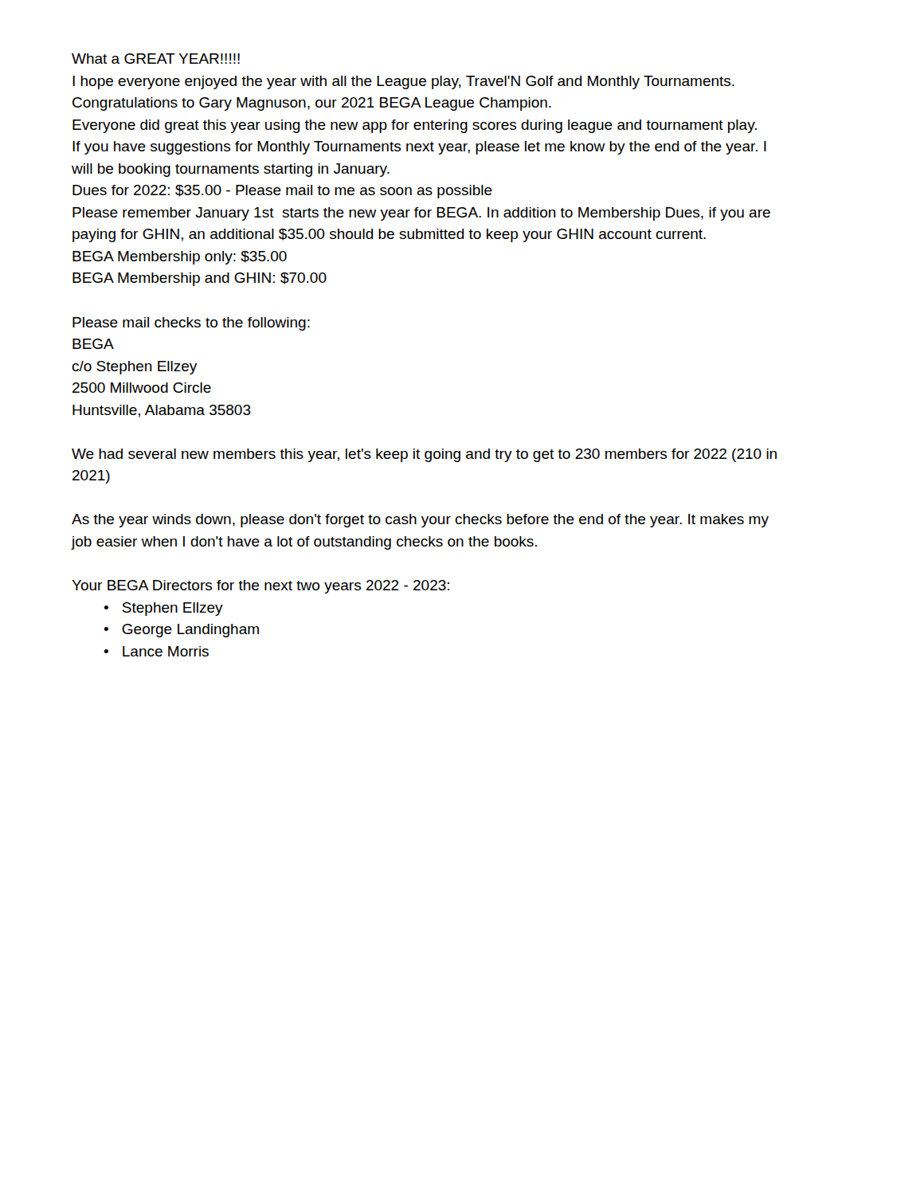What a GREAT YEAR!!!!!
I hope everyone enjoyed the year with all the League play, Travel'N Golf and Monthly Tournaments. Congratulations to Gary Magnuson, our 2021 BEGA League Champion.
Everyone did great this year using the new app for entering scores during league and tournament play.
If you have suggestions for Monthly Tournaments next year, please let me know by the end of the year. I will be booking tournaments starting in January.
Dues for 2022: $35.00 - Please mail to me as soon as possible
Please remember January 1st starts the new year for BEGA. In addition to Membership Dues, if you are paying for GHIN, an additional $35.00 should be submitted to keep your GHIN account current.
BEGA Membership only: $35.00
BEGA Membership and GHIN: $70.00
Please mail checks to the following:
BEGA
c/o Stephen Ellzey
2500 Millwood Circle
Huntsville, Alabama 35803
We had several new members this year, let's keep it going and try to get to 230 members for 2022 (210 in 2021)
As the year winds down, please don't forget to cash your checks before the end of the year. It makes my job easier when I don't have a lot of outstanding checks on the books.
Your BEGA Directors for the next two years 2022 - 2023:
Stephen Ellzey
George Landingham
Lance Morris